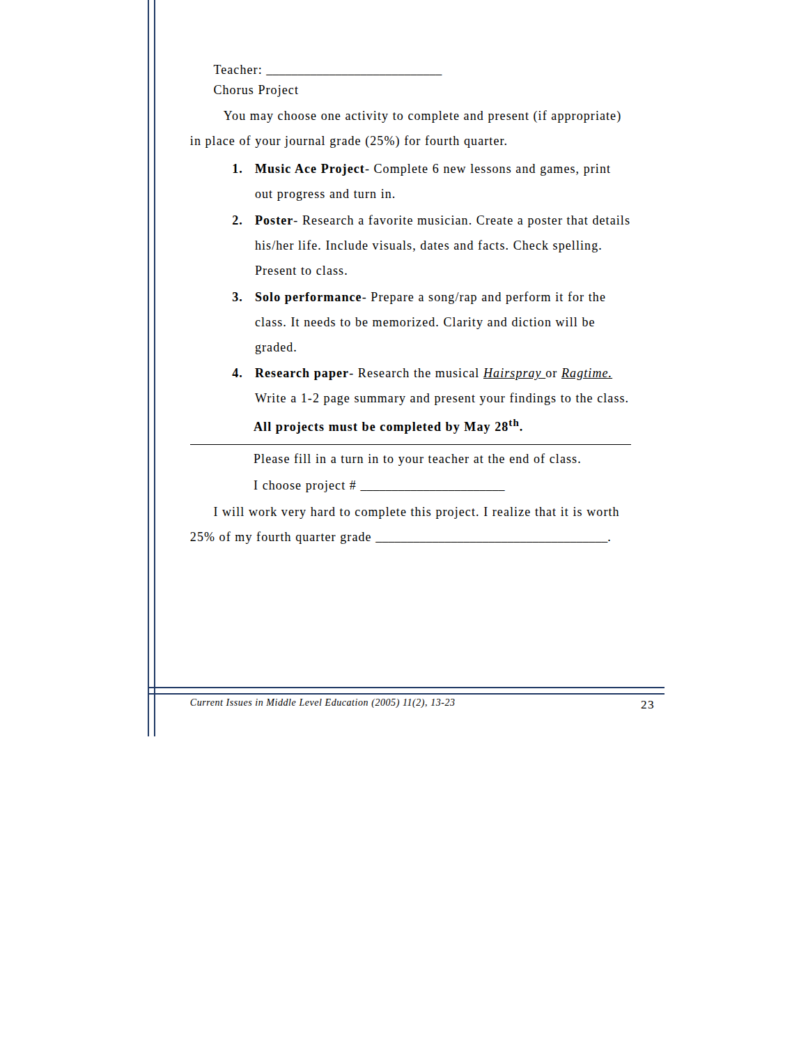Teacher: ____________________________
Chorus Project
You may choose one activity to complete and present (if appropriate) in place of your journal grade (25%) for fourth quarter.
Music Ace Project- Complete 6 new lessons and games, print out progress and turn in.
Poster- Research a favorite musician. Create a poster that details his/her life. Include visuals, dates and facts. Check spelling. Present to class.
Solo performance- Prepare a song/rap and perform it for the class. It needs to be memorized. Clarity and diction will be graded.
Research paper- Research the musical Hairspray or Ragtime. Write a 1-2 page summary and present your findings to the class.
All projects must be completed by May 28th.
Please fill in a turn in to your teacher at the end of class.
I choose project # _______________________
I will work very hard to complete this project. I realize that it is worth 25% of my fourth quarter grade _____________________________________.
23 Current Issues in Middle Level Education (2005) 11(2), 13-23